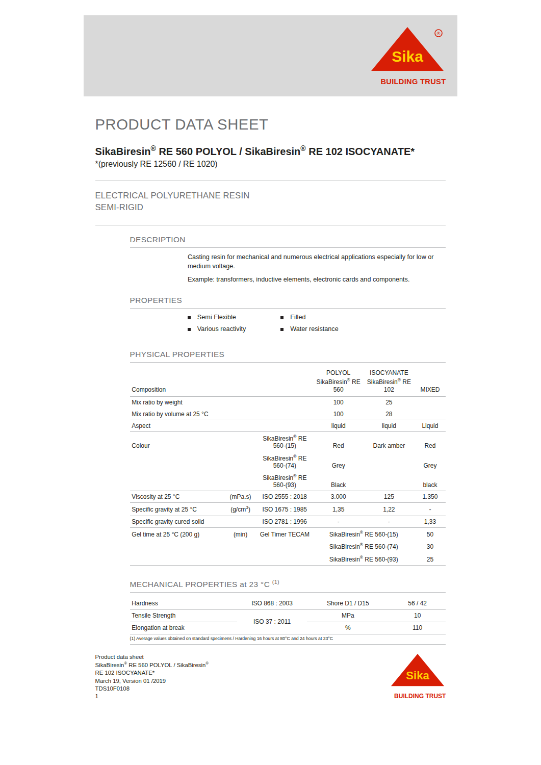Sika ®
BUILDING TRUST
PRODUCT DATA SHEET
SikaBiresin® RE 560 POLYOL / SikaBiresin® RE 102 ISOCYANATE*
*(previously RE 12560 / RE 1020)
ELECTRICAL POLYURETHANE RESIN
SEMI-RIGID
DESCRIPTION
Casting resin for mechanical and numerous electrical applications especially for low or medium voltage.
Example: transformers, inductive elements, electronic cards and components.
PROPERTIES
Semi Flexible
Various reactivity
Filled
Water resistance
PHYSICAL PROPERTIES
| Composition | | | POLYOL SikaBiresin ® RE 560 | ISOCYANATE SikaBiresin ® RE 102 | MIXED |
| Mix ratio by weight | | | 100 | 25 | |
| Mix ratio by volume at 25 °C | | | 100 | 28 | |
| Aspect | | | liquid | liquid | Liquid |
| Colour | | SikaBiresin ® RE 560-(15) | Red | Dark amber | Red |
| | | SikaBiresin ® RE 560-(74) | Grey | | Grey |
| | | SikaBiresin ® RE 560-(93) | Black | | black |
| Viscosity at 25 °C | (mPa.s) | ISO 2555 : 2018 | 3.000 | 125 | 1.350 |
| Specific gravity at 25 °C | (g/cm 3 ) | ISO 1675 : 1985 | 1,35 | 1,22 | - |
| Specific gravity cured solid | | ISO 2781 : 1996 | - | - | 1,33 |
| Gel time at 25 °C (200 g) | (min) | Gel Timer TECAM | SikaBiresin ® RE 560-(15) | 50 |
| | | | SikaBiresin ® RE 560-(74) | 30 |
| | | | SikaBiresin ® RE 560-(93) | 25 |
MECHANICAL PROPERTIES at 23 °C (1)
| Hardness | ISO 868 : 2003 | Shore D1 / D15 | 56 / 42 |
| Tensile Strength | ISO 37 : 2011 | MPa | 10 |
| Elongation at break | % | 110 |
(1) Average values obtained on standard specimens / Hardening 16 hours at 80°C and 24 hours at 23°C
Product data sheet
SikaBiresin® RE 560 POLYOL / SikaBiresin®
RE 102 ISOCYANATE*
March 19, Version 01 /2019
TDS10F0108
1
Sika
BUILDING TRUST